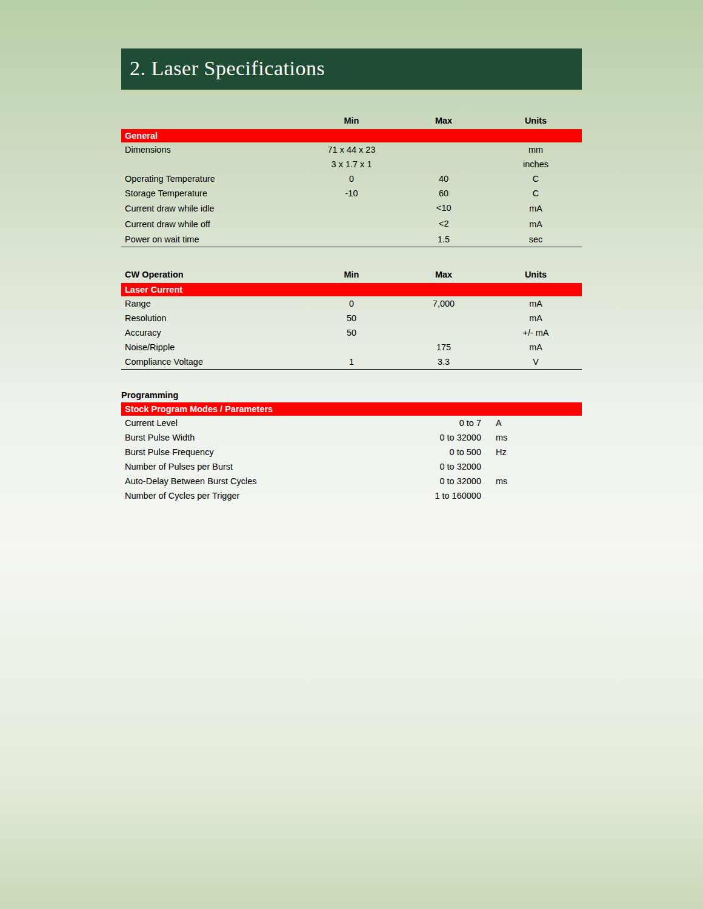2. Laser Specifications
| | Min | Max | Units |
| --- | --- | --- | --- |
| General |
| Dimensions | 71 x 44 x 23 | | mm |
| | 3 x 1.7 x 1 | | inches |
| Operating Temperature | 0 | 40 | C |
| Storage Temperature | -10 | 60 | C |
| Current draw while idle | | < 10 | mA |
| Current draw while off | | < 2 | mA |
| Power on wait time | | 1.5 | sec |
| CW Operation | Min | Max | Units |
| --- | --- | --- | --- |
| Laser Current |
| Range | 0 | 7,000 | mA |
| Resolution | 50 | | mA |
| Accuracy | 50 | | +/- mA |
| Noise/Ripple | | 175 | mA |
| Compliance Voltage | 1 | 3.3 | V |
Programming
| Stock Program Modes / Parameters |
| Current Level | 0 to 7 | A |
| Burst Pulse Width | 0 to 32000 | ms |
| Burst Pulse Frequency | 0 to 500 | Hz |
| Number of Pulses per Burst | 0 to 32000 | |
| Auto-Delay Between Burst Cycles | 0 to 32000 | ms |
| Number of Cycles per Trigger | 1 to 160000 | |